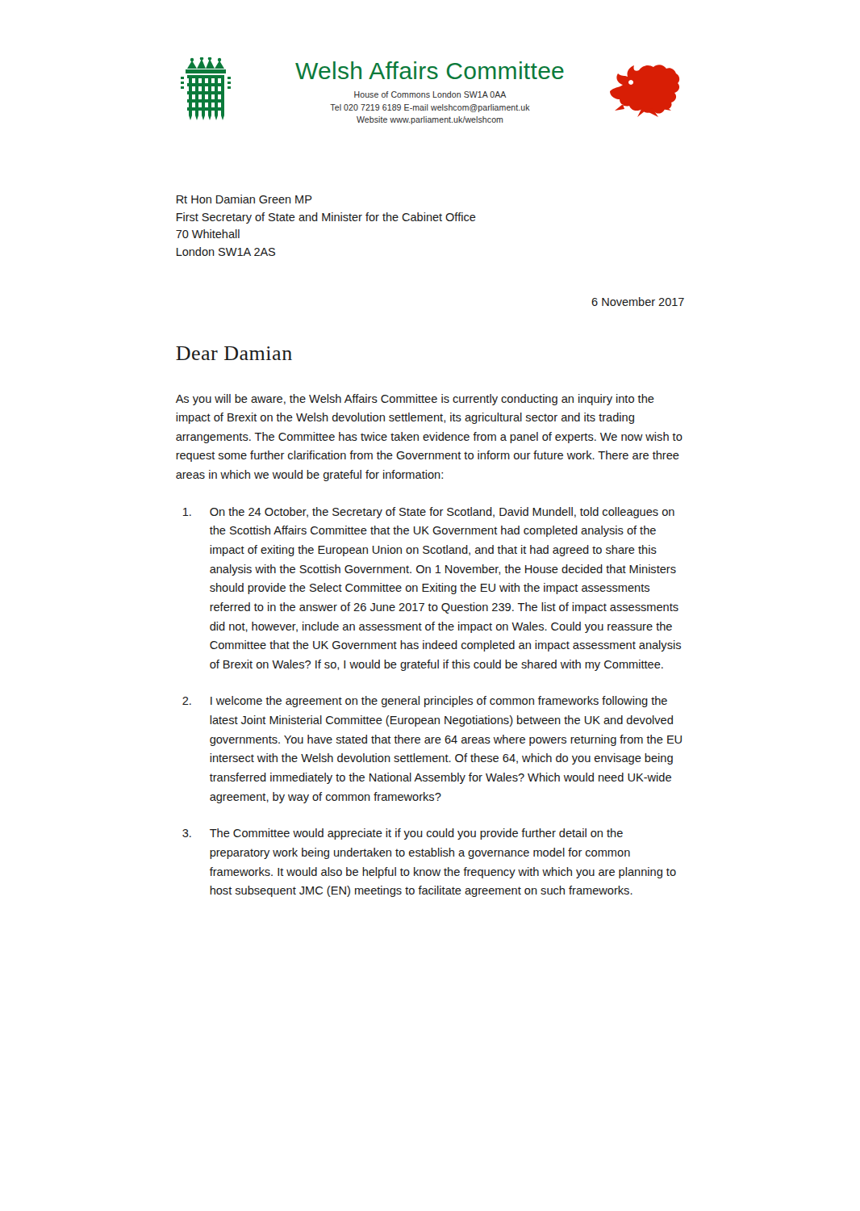Welsh Affairs Committee
House of Commons London SW1A 0AA Tel 020 7219 6189 E-mail welshcom@parliament.uk Website www.parliament.uk/welshcom
Rt Hon Damian Green MP
First Secretary of State and Minister for the Cabinet Office
70 Whitehall
London SW1A 2AS
6 November 2017
Dear Damian
As you will be aware, the Welsh Affairs Committee is currently conducting an inquiry into the impact of Brexit on the Welsh devolution settlement, its agricultural sector and its trading arrangements. The Committee has twice taken evidence from a panel of experts. We now wish to request some further clarification from the Government to inform our future work. There are three areas in which we would be grateful for information:
On the 24 October, the Secretary of State for Scotland, David Mundell, told colleagues on the Scottish Affairs Committee that the UK Government had completed analysis of the impact of exiting the European Union on Scotland, and that it had agreed to share this analysis with the Scottish Government. On 1 November, the House decided that Ministers should provide the Select Committee on Exiting the EU with the impact assessments referred to in the answer of 26 June 2017 to Question 239. The list of impact assessments did not, however, include an assessment of the impact on Wales. Could you reassure the Committee that the UK Government has indeed completed an impact assessment analysis of Brexit on Wales? If so, I would be grateful if this could be shared with my Committee.
I welcome the agreement on the general principles of common frameworks following the latest Joint Ministerial Committee (European Negotiations) between the UK and devolved governments. You have stated that there are 64 areas where powers returning from the EU intersect with the Welsh devolution settlement. Of these 64, which do you envisage being transferred immediately to the National Assembly for Wales? Which would need UK-wide agreement, by way of common frameworks?
The Committee would appreciate it if you could you provide further detail on the preparatory work being undertaken to establish a governance model for common frameworks. It would also be helpful to know the frequency with which you are planning to host subsequent JMC (EN) meetings to facilitate agreement on such frameworks.